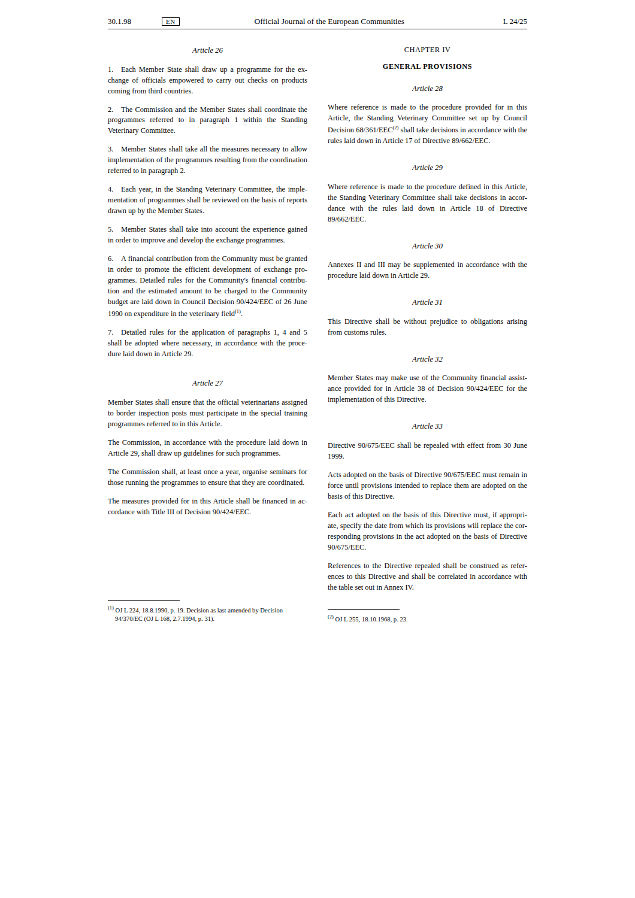30.1.98
EN
Official Journal of the European Communities
L 24/25
Article 26
1. Each Member State shall draw up a programme for the exchange of officials empowered to carry out checks on products coming from third countries.
2. The Commission and the Member States shall coordinate the programmes referred to in paragraph 1 within the Standing Veterinary Committee.
3. Member States shall take all the measures necessary to allow implementation of the programmes resulting from the coordination referred to in paragraph 2.
4. Each year, in the Standing Veterinary Committee, the implementation of programmes shall be reviewed on the basis of reports drawn up by the Member States.
5. Member States shall take into account the experience gained in order to improve and develop the exchange programmes.
6. A financial contribution from the Community must be granted in order to promote the efficient development of exchange programmes. Detailed rules for the Community's financial contribution and the estimated amount to be charged to the Community budget are laid down in Council Decision 90/424/EEC of 26 June 1990 on expenditure in the veterinary field(1).
7. Detailed rules for the application of paragraphs 1, 4 and 5 shall be adopted where necessary, in accordance with the procedure laid down in Article 29.
Article 27
Member States shall ensure that the official veterinarians assigned to border inspection posts must participate in the special training programmes referred to in this Article.
The Commission, in accordance with the procedure laid down in Article 29, shall draw up guidelines for such programmes.
The Commission shall, at least once a year, organise seminars for those running the programmes to ensure that they are coordinated.
The measures provided for in this Article shall be financed in accordance with Title III of Decision 90/424/EEC.
(1) OJ L 224, 18.8.1990, p. 19. Decision as last amended by Decision 94/370/EC (OJ L 168, 2.7.1994, p. 31).
CHAPTER IV
GENERAL PROVISIONS
Article 28
Where reference is made to the procedure provided for in this Article, the Standing Veterinary Committee set up by Council Decision 68/361/EEC(2) shall take decisions in accordance with the rules laid down in Article 17 of Directive 89/662/EEC.
Article 29
Where reference is made to the procedure defined in this Article, the Standing Veterinary Committee shall take decisions in accordance with the rules laid down in Article 18 of Directive 89/662/EEC.
Article 30
Annexes II and III may be supplemented in accordance with the procedure laid down in Article 29.
Article 31
This Directive shall be without prejudice to obligations arising from customs rules.
Article 32
Member States may make use of the Community financial assistance provided for in Article 38 of Decision 90/424/EEC for the implementation of this Directive.
Article 33
Directive 90/675/EEC shall be repealed with effect from 30 June 1999.
Acts adopted on the basis of Directive 90/675/EEC must remain in force until provisions intended to replace them are adopted on the basis of this Directive.
Each act adopted on the basis of this Directive must, if appropriate, specify the date from which its provisions will replace the corresponding provisions in the act adopted on the basis of Directive 90/675/EEC.
References to the Directive repealed shall be construed as references to this Directive and shall be correlated in accordance with the table set out in Annex IV.
(2) OJ L 255, 18.10.1968, p. 23.